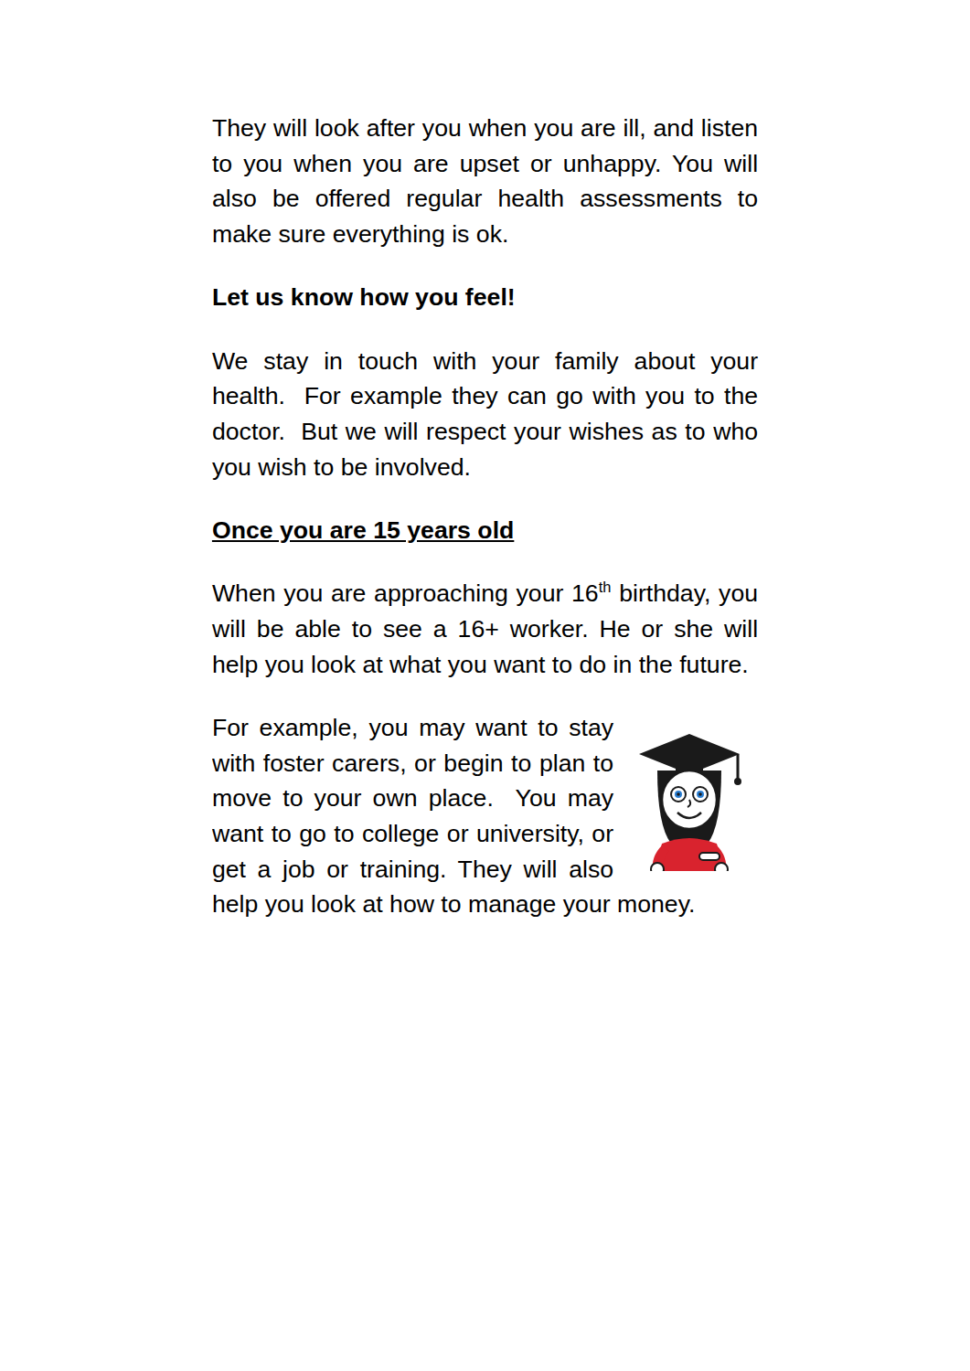They will look after you when you are ill, and listen to you when you are upset or unhappy. You will also be offered regular health assessments to make sure everything is ok.
Let us know how you feel!
We stay in touch with your family about your health. For example they can go with you to the doctor. But we will respect your wishes as to who you wish to be involved.
Once you are 15 years old
When you are approaching your 16th birthday, you will be able to see a 16+ worker. He or she will help you look at what you want to do in the future.
For example, you may want to stay with foster carers, or begin to plan to move to your own place. You may want to go to college or university, or get a job or training. They will also help you look at how to manage your money.